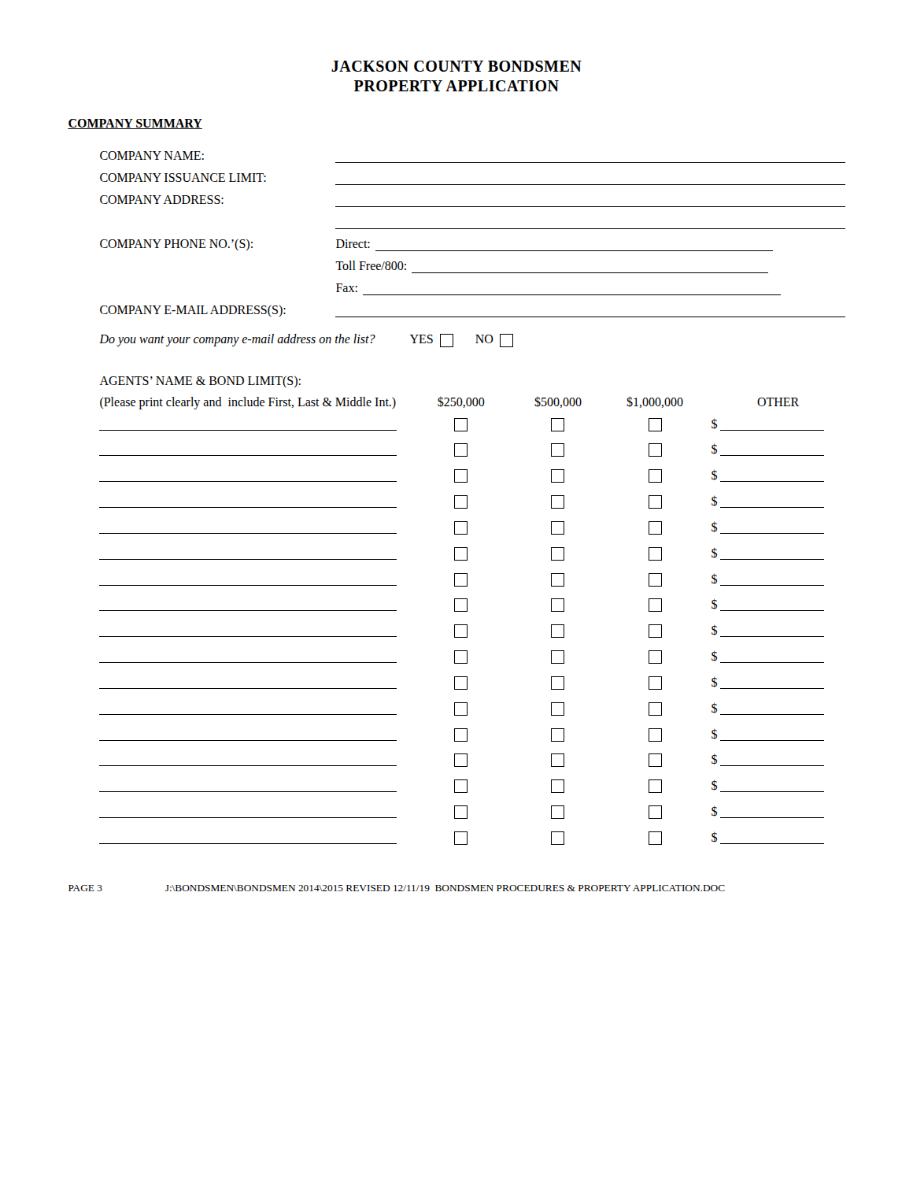JACKSON COUNTY BONDSMEN
PROPERTY APPLICATION
COMPANY SUMMARY
| COMPANY NAME: | |
| COMPANY ISSUANCE LIMIT: | |
| COMPANY ADDRESS: | |
| COMPANY PHONE NO.’(S): | Direct: |
| | Toll Free/800: |
| | Fax: |
| COMPANY E-MAIL ADDRESS(S): | |
Do you want your company e-mail address on the list? YES NO
AGENTS’ NAME & BOND LIMIT(S):
| (Please print clearly and include First, Last & Middle Int.) | $250,000 | $500,000 | $1,000,000 | OTHER |
| --- | --- | --- | --- | --- |
| | | | | $ |
| | | | | $ |
| | | | | $ |
| | | | | $ |
| | | | | $ |
| | | | | $ |
| | | | | $ |
| | | | | $ |
| | | | | $ |
| | | | | $ |
| | | | | $ |
| | | | | $ |
| | | | | $ |
| | | | | $ |
| | | | | $ |
| | | | | $ |
| | | | | $ |
PAGE 3 J:\BONDSMEN\BONDSMEN 2014\2015 REVISED 12/11/19 BONDSMEN PROCEDURES & PROPERTY APPLICATION.DOC